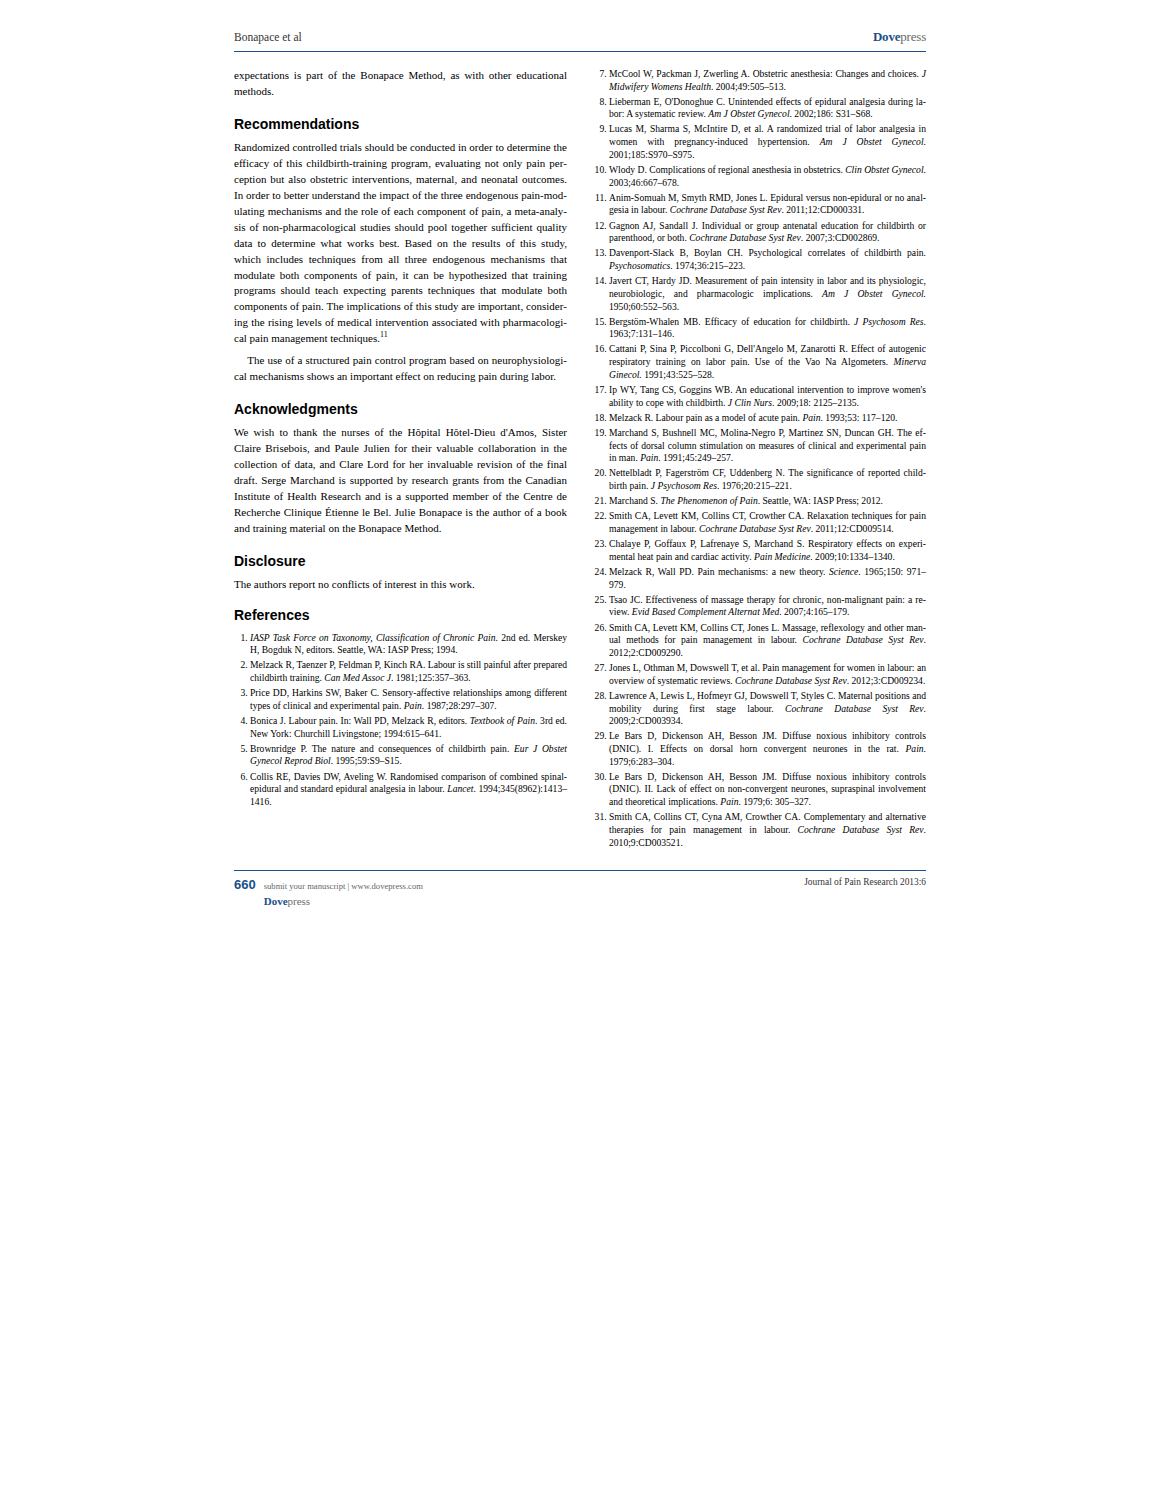Bonapace et al
Dove press
expectations is part of the Bonapace Method, as with other educational methods.
Recommendations
Randomized controlled trials should be conducted in order to determine the efficacy of this childbirth-training program, evaluating not only pain perception but also obstetric interventions, maternal, and neonatal outcomes. In order to better understand the impact of the three endogenous pain-modulating mechanisms and the role of each component of pain, a meta-analysis of non-pharmacological studies should pool together sufficient quality data to determine what works best. Based on the results of this study, which includes techniques from all three endogenous mechanisms that modulate both components of pain, it can be hypothesized that training programs should teach expecting parents techniques that modulate both components of pain. The implications of this study are important, considering the rising levels of medical intervention associated with pharmacological pain management techniques.11
The use of a structured pain control program based on neurophysiological mechanisms shows an important effect on reducing pain during labor.
Acknowledgments
We wish to thank the nurses of the Hôpital Hôtel-Dieu d'Amos, Sister Claire Brisebois, and Paule Julien for their valuable collaboration in the collection of data, and Clare Lord for her invaluable revision of the final draft. Serge Marchand is supported by research grants from the Canadian Institute of Health Research and is a supported member of the Centre de Recherche Clinique Étienne le Bel. Julie Bonapace is the author of a book and training material on the Bonapace Method.
Disclosure
The authors report no conflicts of interest in this work.
References
IASP Task Force on Taxonomy, Classification of Chronic Pain. 2nd ed. Merskey H, Bogduk N, editors. Seattle, WA: IASP Press; 1994.
Melzack R, Taenzer P, Feldman P, Kinch RA. Labour is still painful after prepared childbirth training. Can Med Assoc J. 1981;125:357–363.
Price DD, Harkins SW, Baker C. Sensory-affective relationships among different types of clinical and experimental pain. Pain. 1987;28:297–307.
Bonica J. Labour pain. In: Wall PD, Melzack R, editors. Textbook of Pain. 3rd ed. New York: Churchill Livingstone; 1994:615–641.
Brownridge P. The nature and consequences of childbirth pain. Eur J Obstet Gynecol Reprod Biol. 1995;59:S9–S15.
Collis RE, Davies DW, Aveling W. Randomised comparison of combined spinal-epidural and standard epidural analgesia in labour. Lancet. 1994;345(8962):1413–1416.
McCool W, Packman J, Zwerling A. Obstetric anesthesia: Changes and choices. J Midwifery Womens Health. 2004;49:505–513.
Lieberman E, O'Donoghue C. Unintended effects of epidural analgesia during labor: A systematic review. Am J Obstet Gynecol. 2002;186: S31–S68.
Lucas M, Sharma S, McIntire D, et al. A randomized trial of labor analgesia in women with pregnancy-induced hypertension. Am J Obstet Gynecol. 2001;185:S970–S975.
Wlody D. Complications of regional anesthesia in obstetrics. Clin Obstet Gynecol. 2003;46:667–678.
Anim-Somuah M, Smyth RMD, Jones L. Epidural versus non-epidural or no analgesia in labour. Cochrane Database Syst Rev. 2011;12:CD000331.
Gagnon AJ, Sandall J. Individual or group antenatal education for childbirth or parenthood, or both. Cochrane Database Syst Rev. 2007;3:CD002869.
Davenport-Slack B, Boylan CH. Psychological correlates of childbirth pain. Psychosomatics. 1974;36:215–223.
Javert CT, Hardy JD. Measurement of pain intensity in labor and its physiologic, neurobiologic, and pharmacologic implications. Am J Obstet Gynecol. 1950;60:552–563.
Bergstöm-Whalen MB. Efficacy of education for childbirth. J Psychosom Res. 1963;7:131–146.
Cattani P, Sina P, Piccolboni G, Dell'Angelo M, Zanarotti R. Effect of autogenic respiratory training on labor pain. Use of the Vao Na Algometers. Minerva Ginecol. 1991;43:525–528.
Ip WY, Tang CS, Goggins WB. An educational intervention to improve women's ability to cope with childbirth. J Clin Nurs. 2009;18: 2125–2135.
Melzack R. Labour pain as a model of acute pain. Pain. 1993;53: 117–120.
Marchand S, Bushnell MC, Molina-Negro P, Martinez SN, Duncan GH. The effects of dorsal column stimulation on measures of clinical and experimental pain in man. Pain. 1991;45:249–257.
Nettelbladt P, Fagerström CF, Uddenberg N. The significance of reported childbirth pain. J Psychosom Res. 1976;20:215–221.
Marchand S. The Phenomenon of Pain. Seattle, WA: IASP Press; 2012.
Smith CA, Levett KM, Collins CT, Crowther CA. Relaxation techniques for pain management in labour. Cochrane Database Syst Rev. 2011;12:CD009514.
Chalaye P, Goffaux P, Lafrenaye S, Marchand S. Respiratory effects on experimental heat pain and cardiac activity. Pain Medicine. 2009;10:1334–1340.
Melzack R, Wall PD. Pain mechanisms: a new theory. Science. 1965;150: 971–979.
Tsao JC. Effectiveness of massage therapy for chronic, non-malignant pain: a review. Evid Based Complement Alternat Med. 2007;4:165–179.
Smith CA, Levett KM, Collins CT, Jones L. Massage, reflexology and other manual methods for pain management in labour. Cochrane Database Syst Rev. 2012;2:CD009290.
Jones L, Othman M, Dowswell T, et al. Pain management for women in labour: an overview of systematic reviews. Cochrane Database Syst Rev. 2012;3:CD009234.
Lawrence A, Lewis L, Hofmeyr GJ, Dowswell T, Styles C. Maternal positions and mobility during first stage labour. Cochrane Database Syst Rev. 2009;2:CD003934.
Le Bars D, Dickenson AH, Besson JM. Diffuse noxious inhibitory controls (DNIC). I. Effects on dorsal horn convergent neurones in the rat. Pain. 1979;6:283–304.
Le Bars D, Dickenson AH, Besson JM. Diffuse noxious inhibitory controls (DNIC). II. Lack of effect on non-convergent neurones, supraspinal involvement and theoretical implications. Pain. 1979;6: 305–327.
Smith CA, Collins CT, Cyna AM, Crowther CA. Complementary and alternative therapies for pain management in labour. Cochrane Database Syst Rev. 2010;9:CD003521.
660
submit your manuscript | www.dovepress.com
Dovepress
Journal of Pain Research 2013:6